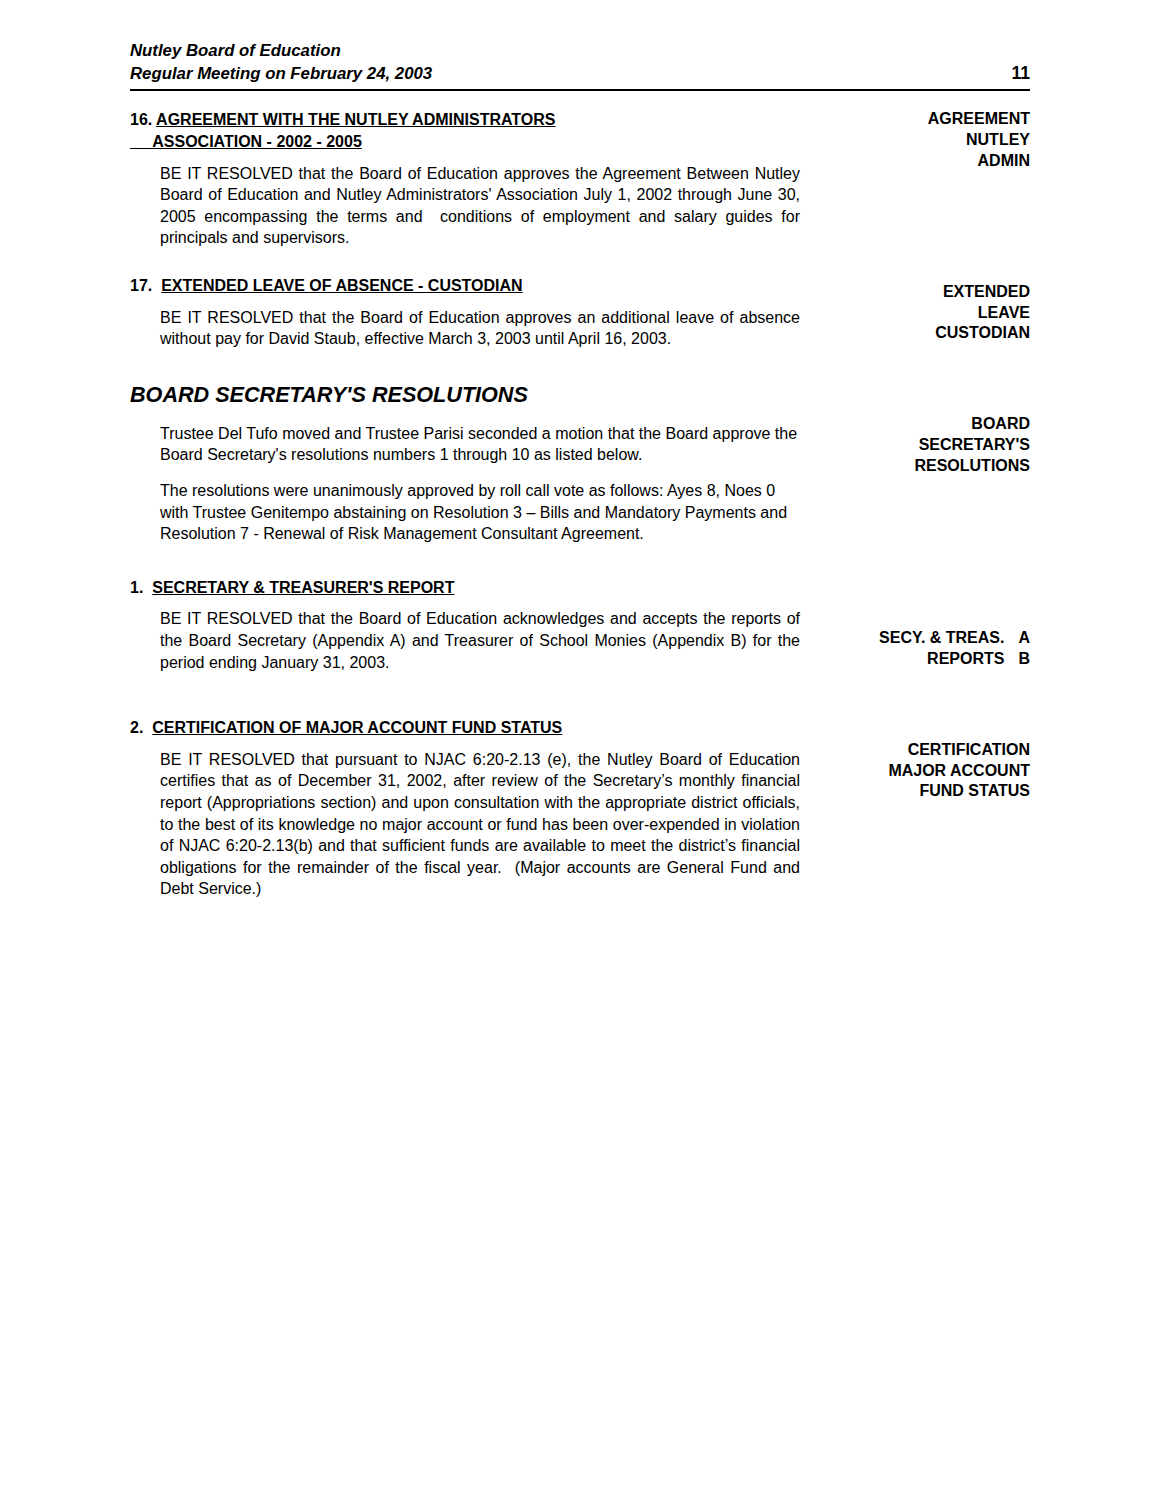Nutley Board of Education
Regular Meeting on February 24, 2003
11
16. AGREEMENT WITH THE NUTLEY ADMINISTRATORS
ASSOCIATION - 2002 - 2005
BE IT RESOLVED that the Board of Education approves the Agreement Between Nutley Board of Education and Nutley Administrators' Association July 1, 2002 through June 30, 2005 encompassing the terms and conditions of employment and salary guides for principals and supervisors.
17. EXTENDED LEAVE OF ABSENCE - CUSTODIAN
BE IT RESOLVED that the Board of Education approves an additional leave of absence without pay for David Staub, effective March 3, 2003 until April 16, 2003.
BOARD SECRETARY'S RESOLUTIONS
Trustee Del Tufo moved and Trustee Parisi seconded a motion that the Board approve the Board Secretary's resolutions numbers 1 through 10 as listed below.
The resolutions were unanimously approved by roll call vote as follows: Ayes 8, Noes 0 with Trustee Genitempo abstaining on Resolution 3 – Bills and Mandatory Payments and Resolution 7 - Renewal of Risk Management Consultant Agreement.
1. SECRETARY & TREASURER'S REPORT
BE IT RESOLVED that the Board of Education acknowledges and accepts the reports of the Board Secretary (Appendix A) and Treasurer of School Monies (Appendix B) for the period ending January 31, 2003.
2. CERTIFICATION OF MAJOR ACCOUNT FUND STATUS
BE IT RESOLVED that pursuant to NJAC 6:20-2.13 (e), the Nutley Board of Education certifies that as of December 31, 2002, after review of the Secretary’s monthly financial report (Appropriations section) and upon consultation with the appropriate district officials, to the best of its knowledge no major account or fund has been over-expended in violation of NJAC 6:20-2.13(b) and that sufficient funds are available to meet the district’s financial obligations for the remainder of the fiscal year. (Major accounts are General Fund and Debt Service.)
AGREEMENT
NUTLEY
ADMIN
EXTENDED
LEAVE
CUSTODIAN
BOARD
SECRETARY'S
RESOLUTIONS
SECY. & TREAS.
REPORTS
A
B
CERTIFICATION
MAJOR ACCOUNT
FUND STATUS